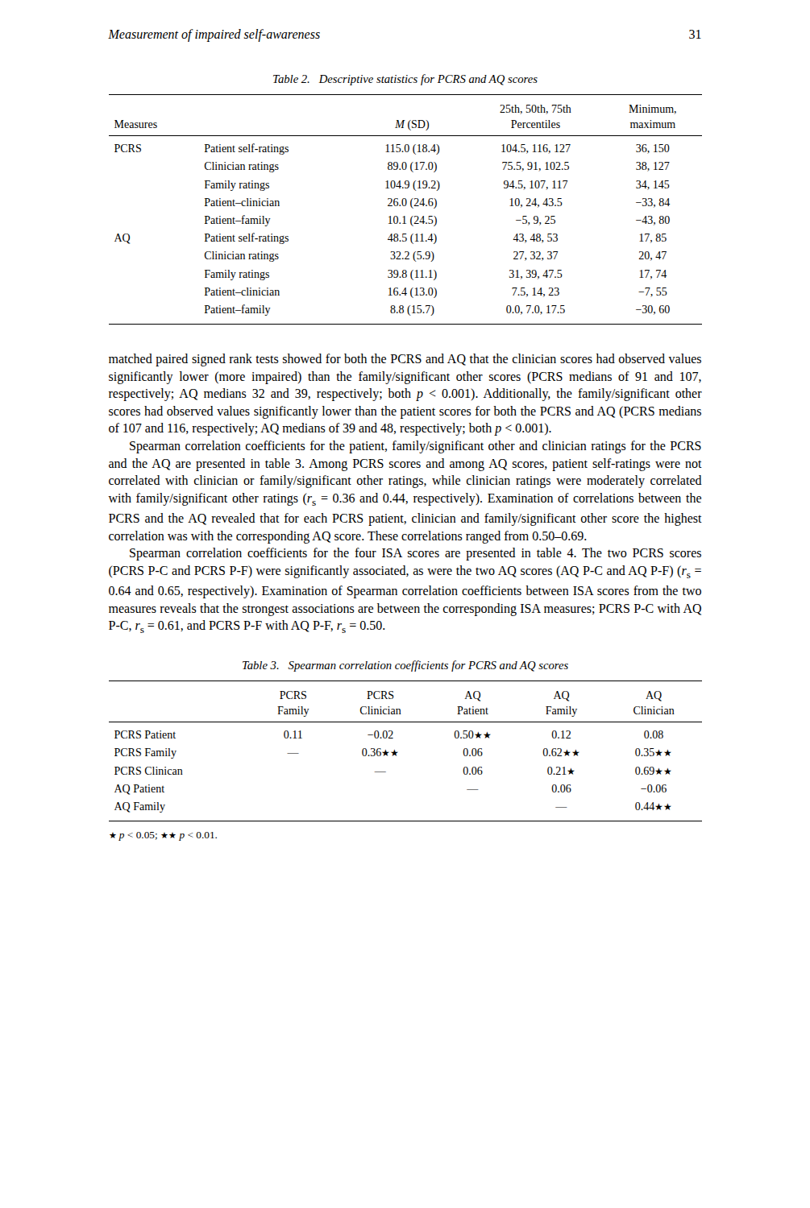Measurement of impaired self-awareness 31
Table 2. Descriptive statistics for PCRS and AQ scores
| Measures | | M (SD) | 25th, 50th, 75th Percentiles | Minimum, maximum |
| --- | --- | --- | --- | --- |
| PCRS | Patient self-ratings | 115.0 (18.4) | 104.5, 116, 127 | 36, 150 |
| | Clinician ratings | 89.0 (17.0) | 75.5, 91, 102.5 | 38, 127 |
| | Family ratings | 104.9 (19.2) | 94.5, 107, 117 | 34, 145 |
| | Patient–clinician | 26.0 (24.6) | 10, 24, 43.5 | −33, 84 |
| | Patient–family | 10.1 (24.5) | −5, 9, 25 | −43, 80 |
| AQ | Patient self-ratings | 48.5 (11.4) | 43, 48, 53 | 17, 85 |
| | Clinician ratings | 32.2 (5.9) | 27, 32, 37 | 20, 47 |
| | Family ratings | 39.8 (11.1) | 31, 39, 47.5 | 17, 74 |
| | Patient–clinician | 16.4 (13.0) | 7.5, 14, 23 | −7, 55 |
| | Patient–family | 8.8 (15.7) | 0.0, 7.0, 17.5 | −30, 60 |
matched paired signed rank tests showed for both the PCRS and AQ that the clinician scores had observed values significantly lower (more impaired) than the family/significant other scores (PCRS medians of 91 and 107, respectively; AQ medians 32 and 39, respectively; both p < 0.001). Additionally, the family/significant other scores had observed values significantly lower than the patient scores for both the PCRS and AQ (PCRS medians of 107 and 116, respectively; AQ medians of 39 and 48, respectively; both p < 0.001).
Spearman correlation coefficients for the patient, family/significant other and clinician ratings for the PCRS and the AQ are presented in table 3. Among PCRS scores and among AQ scores, patient self-ratings were not correlated with clinician or family/significant other ratings, while clinician ratings were moderately correlated with family/significant other ratings (rs = 0.36 and 0.44, respectively). Examination of correlations between the PCRS and the AQ revealed that for each PCRS patient, clinician and family/significant other score the highest correlation was with the corresponding AQ score. These correlations ranged from 0.50–0.69.
Spearman correlation coefficients for the four ISA scores are presented in table 4. The two PCRS scores (PCRS P-C and PCRS P-F) were significantly associated, as were the two AQ scores (AQ P-C and AQ P-F) (rs = 0.64 and 0.65, respectively). Examination of Spearman correlation coefficients between ISA scores from the two measures reveals that the strongest associations are between the corresponding ISA measures; PCRS P-C with AQ P-C, rs = 0.61, and PCRS P-F with AQ P-F, rs = 0.50.
Table 3. Spearman correlation coefficients for PCRS and AQ scores
| | PCRS Family | PCRS Clinician | AQ Patient | AQ Family | AQ Clinician |
| --- | --- | --- | --- | --- | --- |
| PCRS Patient | 0.11 | −0.02 | 0.50 ★★ | 0.12 | 0.08 |
| PCRS Family | — | 0.36 ★★ | 0.06 | 0.62 ★★ | 0.35 ★★ |
| PCRS Clinican | | — | 0.06 | 0.21 ★ | 0.69 ★★ |
| AQ Patient | | | — | 0.06 | −0.06 |
| AQ Family | | | | — | 0.44 ★★ |
★ p < 0.05; ★★ p < 0.01.